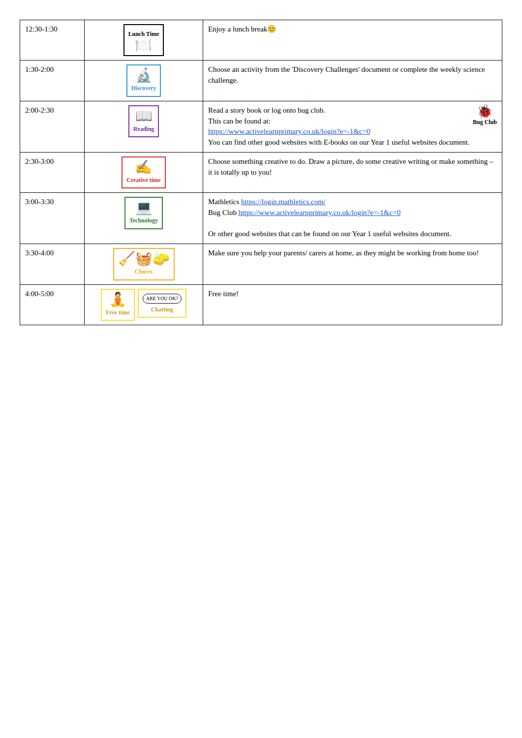| 12:30-1:30 | Lunch Time 🍽️ | Enjoy a lunch break😊 |
| 1:30-2:00 | 🔬 Discovery | Choose an activity from the 'Discovery Challenges' document or complete the weekly science challenge. |
| 2:00-2:30 | 📖 Reading | 🐞 Bug Club Read a story book or log onto bug club. This can be found at: https://www.activelearnprimary.co.uk/login?e=-1&c=0 You can find other good websites with E-books on our Year 1 useful websites document. |
| 2:30-3:00 | ✍️ Creative time | Choose something creative to do. Draw a picture, do some creative writing or make something – it is totally up to you! |
| 3:00-3:30 | 💻 Technology | Mathletics https://login.mathletics.com/ Bug Club https://www.activelearnprimary.co.uk/login?e=-1&c=0 Or other good websites that can be found on our Year 1 useful websites document. |
| 3:30-4:00 | 🧹🧺🧽 Chores | Make sure you help your parents/ carers at home, as they might be working from home too! |
| 4:00-5:00 | 🧘 Free time ARE YOU OK? Chatting | Free time! |